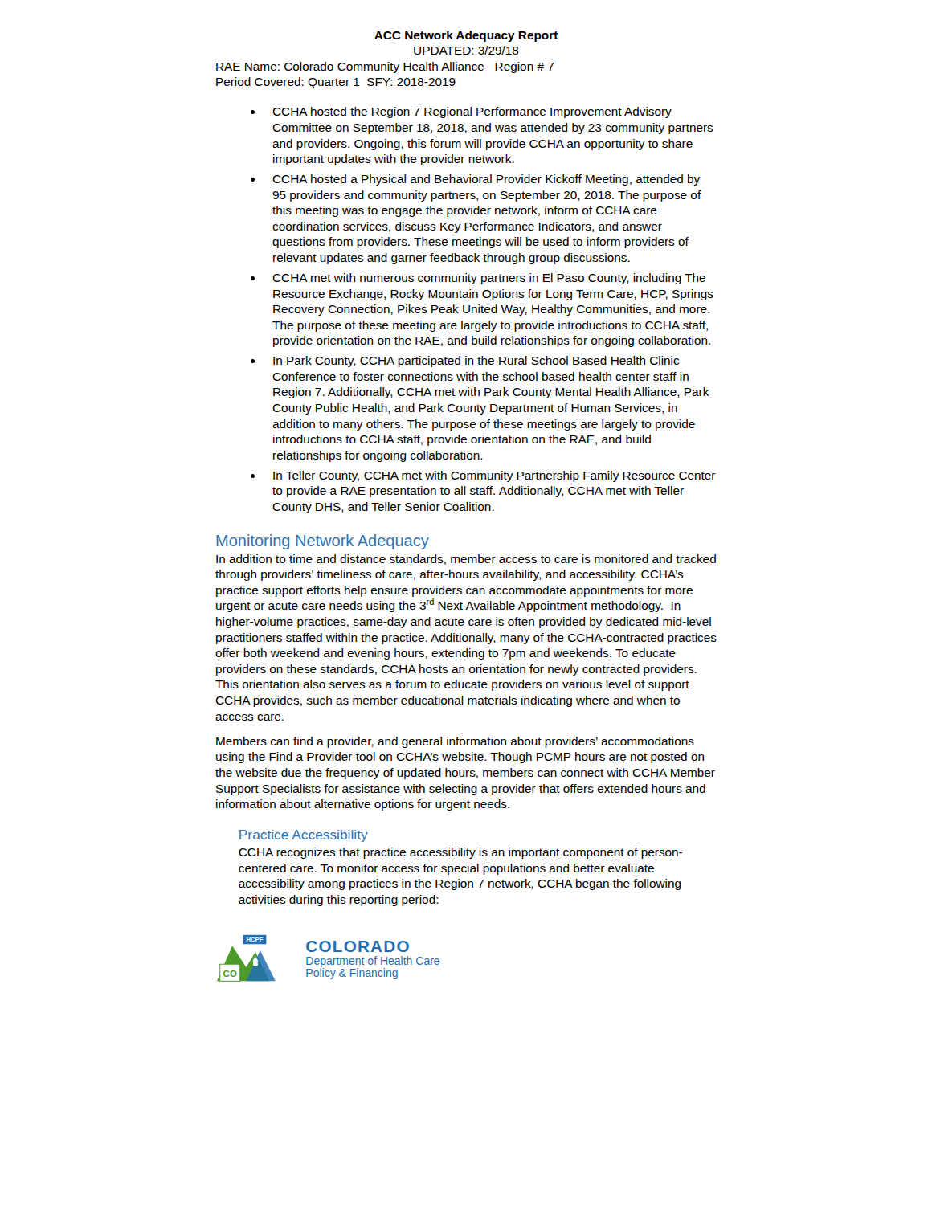ACC Network Adequacy Report
UPDATED: 3/29/18
RAE Name: Colorado Community Health Alliance Region # 7
Period Covered: Quarter 1 SFY: 2018-2019
CCHA hosted the Region 7 Regional Performance Improvement Advisory Committee on September 18, 2018, and was attended by 23 community partners and providers. Ongoing, this forum will provide CCHA an opportunity to share important updates with the provider network.
CCHA hosted a Physical and Behavioral Provider Kickoff Meeting, attended by 95 providers and community partners, on September 20, 2018. The purpose of this meeting was to engage the provider network, inform of CCHA care coordination services, discuss Key Performance Indicators, and answer questions from providers. These meetings will be used to inform providers of relevant updates and garner feedback through group discussions.
CCHA met with numerous community partners in El Paso County, including The Resource Exchange, Rocky Mountain Options for Long Term Care, HCP, Springs Recovery Connection, Pikes Peak United Way, Healthy Communities, and more. The purpose of these meeting are largely to provide introductions to CCHA staff, provide orientation on the RAE, and build relationships for ongoing collaboration.
In Park County, CCHA participated in the Rural School Based Health Clinic Conference to foster connections with the school based health center staff in Region 7. Additionally, CCHA met with Park County Mental Health Alliance, Park County Public Health, and Park County Department of Human Services, in addition to many others. The purpose of these meetings are largely to provide introductions to CCHA staff, provide orientation on the RAE, and build relationships for ongoing collaboration.
In Teller County, CCHA met with Community Partnership Family Resource Center to provide a RAE presentation to all staff. Additionally, CCHA met with Teller County DHS, and Teller Senior Coalition.
Monitoring Network Adequacy
In addition to time and distance standards, member access to care is monitored and tracked through providers’ timeliness of care, after-hours availability, and accessibility. CCHA’s practice support efforts help ensure providers can accommodate appointments for more urgent or acute care needs using the 3rd Next Available Appointment methodology. In higher-volume practices, same-day and acute care is often provided by dedicated mid-level practitioners staffed within the practice. Additionally, many of the CCHA-contracted practices offer both weekend and evening hours, extending to 7pm and weekends. To educate providers on these standards, CCHA hosts an orientation for newly contracted providers. This orientation also serves as a forum to educate providers on various level of support CCHA provides, such as member educational materials indicating where and when to access care.
Members can find a provider, and general information about providers’ accommodations using the Find a Provider tool on CCHA’s website. Though PCMP hours are not posted on the website due the frequency of updated hours, members can connect with CCHA Member Support Specialists for assistance with selecting a provider that offers extended hours and information about alternative options for urgent needs.
Practice Accessibility
CCHA recognizes that practice accessibility is an important component of person-centered care. To monitor access for special populations and better evaluate accessibility among practices in the Region 7 network, CCHA began the following activities during this reporting period:
CO HCPF
COLORADO Department of Health Care
Policy & Financing